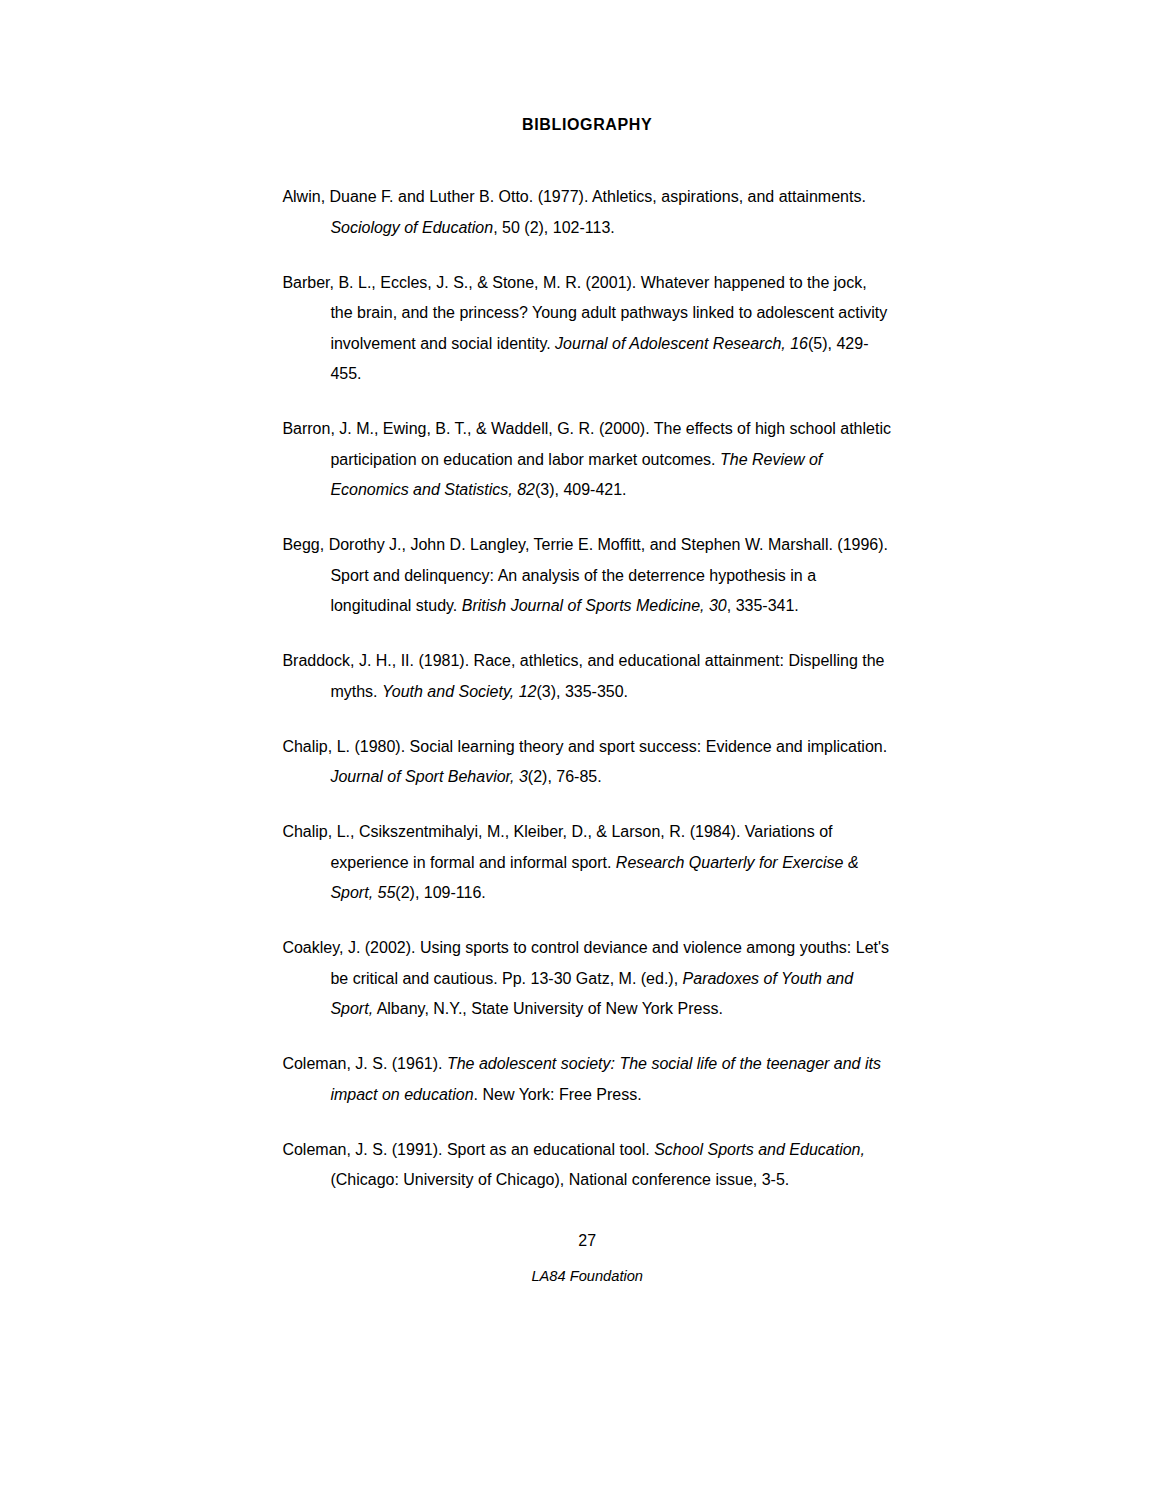BIBLIOGRAPHY
Alwin, Duane F. and Luther B. Otto. (1977). Athletics, aspirations, and attainments. Sociology of Education, 50 (2), 102-113.
Barber, B. L., Eccles, J. S., & Stone, M. R. (2001). Whatever happened to the jock, the brain, and the princess? Young adult pathways linked to adolescent activity involvement and social identity. Journal of Adolescent Research, 16(5), 429-455.
Barron, J. M., Ewing, B. T., & Waddell, G. R. (2000). The effects of high school athletic participation on education and labor market outcomes. The Review of Economics and Statistics, 82(3), 409-421.
Begg, Dorothy J., John D. Langley, Terrie E. Moffitt, and Stephen W. Marshall. (1996). Sport and delinquency: An analysis of the deterrence hypothesis in a longitudinal study. British Journal of Sports Medicine, 30, 335-341.
Braddock, J. H., II. (1981). Race, athletics, and educational attainment: Dispelling the myths. Youth and Society, 12(3), 335-350.
Chalip, L. (1980). Social learning theory and sport success: Evidence and implication. Journal of Sport Behavior, 3(2), 76-85.
Chalip, L., Csikszentmihalyi, M., Kleiber, D., & Larson, R. (1984). Variations of experience in formal and informal sport. Research Quarterly for Exercise & Sport, 55(2), 109-116.
Coakley, J. (2002). Using sports to control deviance and violence among youths: Let's be critical and cautious. Pp. 13-30 Gatz, M. (ed.), Paradoxes of Youth and Sport, Albany, N.Y., State University of New York Press.
Coleman, J. S. (1961). The adolescent society: The social life of the teenager and its impact on education. New York: Free Press.
Coleman, J. S. (1991). Sport as an educational tool. School Sports and Education, (Chicago: University of Chicago), National conference issue, 3-5.
27
LA84 Foundation